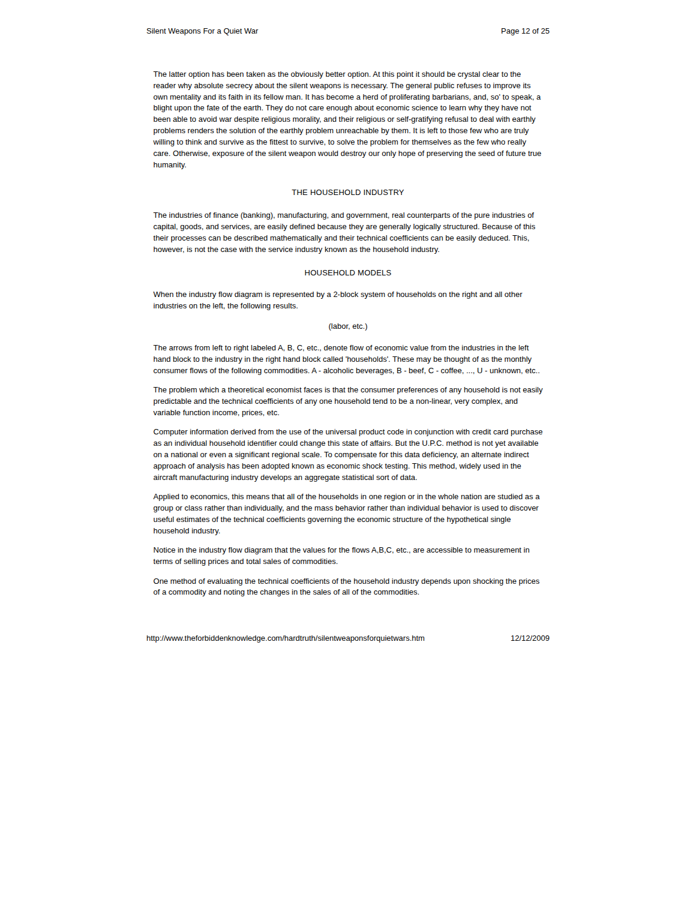Silent Weapons For a Quiet War Page 12 of 25
The latter option has been taken as the obviously better option. At this point it should be crystal clear to the reader why absolute secrecy about the silent weapons is necessary. The general public refuses to improve its own mentality and its faith in its fellow man. It has become a herd of proliferating barbarians, and, so' to speak, a blight upon the fate of the earth. They do not care enough about economic science to learn why they have not been able to avoid war despite religious morality, and their religious or self-gratifying refusal to deal with earthly problems renders the solution of the earthly problem unreachable by them. It is left to those few who are truly willing to think and survive as the fittest to survive, to solve the problem for themselves as the few who really care. Otherwise, exposure of the silent weapon would destroy our only hope of preserving the seed of future true humanity.
THE HOUSEHOLD INDUSTRY
The industries of finance (banking), manufacturing, and government, real counterparts of the pure industries of capital, goods, and services, are easily defined because they are generally logically structured. Because of this their processes can be described mathematically and their technical coefficients can be easily deduced. This, however, is not the case with the service industry known as the household industry.
HOUSEHOLD MODELS
When the industry flow diagram is represented by a 2-block system of households on the right and all other industries on the left, the following results.
(labor, etc.)
The arrows from left to right labeled A, B, C, etc., denote flow of economic value from the industries in the left hand block to the industry in the right hand block called 'households'. These may be thought of as the monthly consumer flows of the following commodities. A - alcoholic beverages, B - beef, C - coffee, ..., U - unknown, etc..
The problem which a theoretical economist faces is that the consumer preferences of any household is not easily predictable and the technical coefficients of any one household tend to be a non-linear, very complex, and variable function income, prices, etc.
Computer information derived from the use of the universal product code in conjunction with credit card purchase as an individual household identifier could change this state of affairs. But the U.P.C. method is not yet available on a national or even a significant regional scale. To compensate for this data deficiency, an alternate indirect approach of analysis has been adopted known as economic shock testing. This method, widely used in the aircraft manufacturing industry develops an aggregate statistical sort of data.
Applied to economics, this means that all of the households in one region or in the whole nation are studied as a group or class rather than individually, and the mass behavior rather than individual behavior is used to discover useful estimates of the technical coefficients governing the economic structure of the hypothetical single household industry.
Notice in the industry flow diagram that the values for the flows A,B,C, etc., are accessible to measurement in terms of selling prices and total sales of commodities.
One method of evaluating the technical coefficients of the household industry depends upon shocking the prices of a commodity and noting the changes in the sales of all of the commodities.
http://www.theforbiddenknowledge.com/hardtruth/silentweaponsforquietwars.htm 12/12/2009